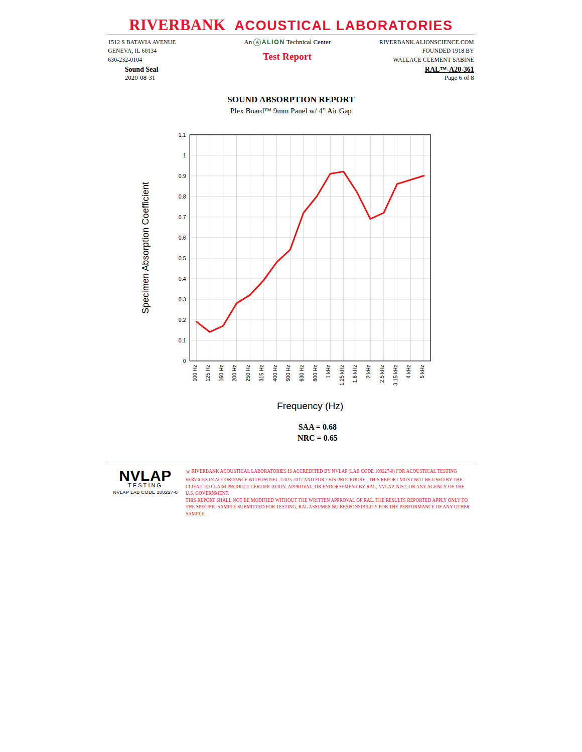RIVERBANK ACOUSTICAL LABORATORIES
1512 S BATAVIA AVENUE
GENEVA, IL 60134
630-232-0104
An AALION Technical Center
Test Report
RIVERBANK.ALIONSCIENCE.COM
FOUNDED 1918 BY
WALLACE CLEMENT SABINE
Sound Seal
2020-08-31
RAL™-A20-361
Page 6 of 8
SOUND ABSORPTION REPORT
Plex Board™ 9mm Panel w/ 4” Air Gap
Specimen Absorption Coefficient 1.1 1 0.9 0.8 0.7 0.6 0.5 0.4 0.3 0.2 0.1 0 100 Hz 125 Hz 160 Hz 200 Hz 250 Hz 315 Hz 400 Hz 500 Hz 630 Hz 800 Hz 1 kHz 1.25 kHz 1.6 kHz 2 kHz 2.5 kHz 3.15 kHz 4 kHz 5 kHz Frequency (Hz)
SAA = 0.68
NRC = 0.65
NVLAP
TESTING
NVLAP LAB CODE 100227-0
® RIVERBANK ACOUSTICAL LABORATORIES IS ACCREDITED BY NVLAP (LAB CODE 100227-0) FOR ACOUSTICAL TESTING SERVICES IN ACCORDANCE WITH ISO/IEC 17025:2017 AND FOR THIS PROCEDURE. THIS REPORT MUST NOT BE USED BY THE CLIENT TO CLAIM PRODUCT CERTIFICATION, APPROVAL, OR ENDORSEMENT BY RAL, NVLAP, NIST, OR ANY AGENCY OF THE U.S. GOVERNMENT.
THIS REPORT SHALL NOT BE MODIFIED WITHOUT THE WRITTEN APPROVAL OF RAL. THE RESULTS REPORTED APPLY ONLY TO THE SPECIFIC SAMPLE SUBMITTED FOR TESTING; RAL ASSUMES NO RESPONSIBILITY FOR THE PERFORMANCE OF ANY OTHER SAMPLE.